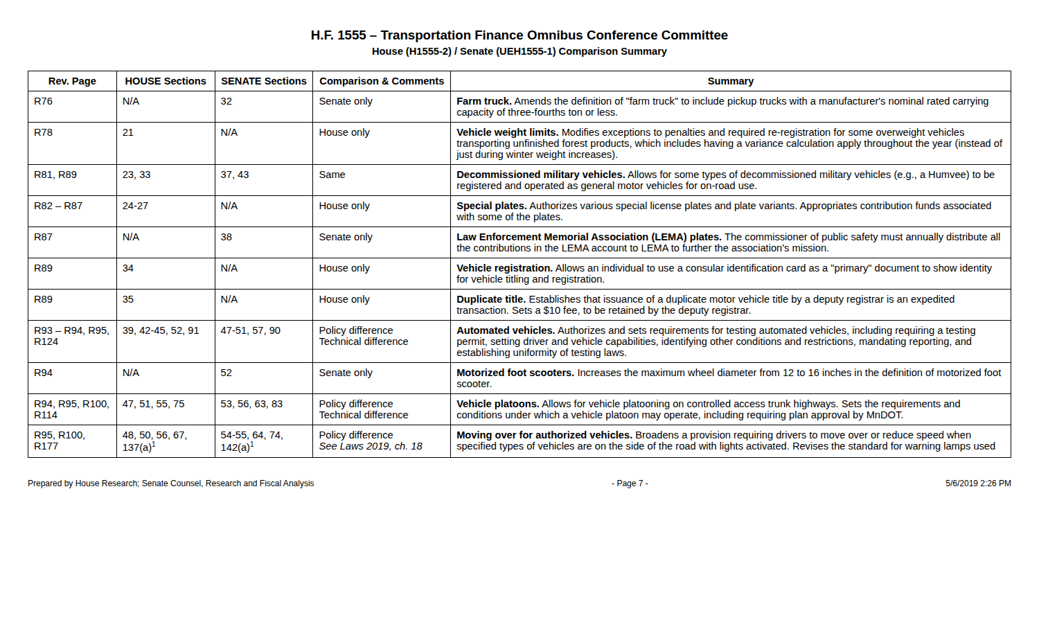H.F. 1555 – Transportation Finance Omnibus Conference Committee
House (H1555-2) / Senate (UEH1555-1) Comparison Summary
| Rev. Page | HOUSE Sections | SENATE Sections | Comparison & Comments | Summary |
| --- | --- | --- | --- | --- |
| R76 | N/A | 32 | Senate only | Farm truck. Amends the definition of "farm truck" to include pickup trucks with a manufacturer's nominal rated carrying capacity of three-fourths ton or less. |
| R78 | 21 | N/A | House only | Vehicle weight limits. Modifies exceptions to penalties and required re-registration for some overweight vehicles transporting unfinished forest products, which includes having a variance calculation apply throughout the year (instead of just during winter weight increases). |
| R81, R89 | 23, 33 | 37, 43 | Same | Decommissioned military vehicles. Allows for some types of decommissioned military vehicles (e.g., a Humvee) to be registered and operated as general motor vehicles for on-road use. |
| R82 – R87 | 24-27 | N/A | House only | Special plates. Authorizes various special license plates and plate variants. Appropriates contribution funds associated with some of the plates. |
| R87 | N/A | 38 | Senate only | Law Enforcement Memorial Association (LEMA) plates. The commissioner of public safety must annually distribute all the contributions in the LEMA account to LEMA to further the association's mission. |
| R89 | 34 | N/A | House only | Vehicle registration. Allows an individual to use a consular identification card as a "primary" document to show identity for vehicle titling and registration. |
| R89 | 35 | N/A | House only | Duplicate title. Establishes that issuance of a duplicate motor vehicle title by a deputy registrar is an expedited transaction. Sets a $10 fee, to be retained by the deputy registrar. |
| R93 – R94, R95, R124 | 39, 42-45, 52, 91 | 47-51, 57, 90 | Policy difference Technical difference | Automated vehicles. Authorizes and sets requirements for testing automated vehicles, including requiring a testing permit, setting driver and vehicle capabilities, identifying other conditions and restrictions, mandating reporting, and establishing uniformity of testing laws. |
| R94 | N/A | 52 | Senate only | Motorized foot scooters. Increases the maximum wheel diameter from 12 to 16 inches in the definition of motorized foot scooter. |
| R94, R95, R100, R114 | 47, 51, 55, 75 | 53, 56, 63, 83 | Policy difference Technical difference | Vehicle platoons. Allows for vehicle platooning on controlled access trunk highways. Sets the requirements and conditions under which a vehicle platoon may operate, including requiring plan approval by MnDOT. |
| R95, R100, R177 | 48, 50, 56, 67, 137(a) 1 | 54-55, 64, 74, 142(a) 1 | Policy difference See Laws 2019, ch. 18 | Moving over for authorized vehicles. Broadens a provision requiring drivers to move over or reduce speed when specified types of vehicles are on the side of the road with lights activated. Revises the standard for warning lamps used |
Prepared by House Research; Senate Counsel, Research and Fiscal Analysis - Page 7 - 5/6/2019 2:26 PM